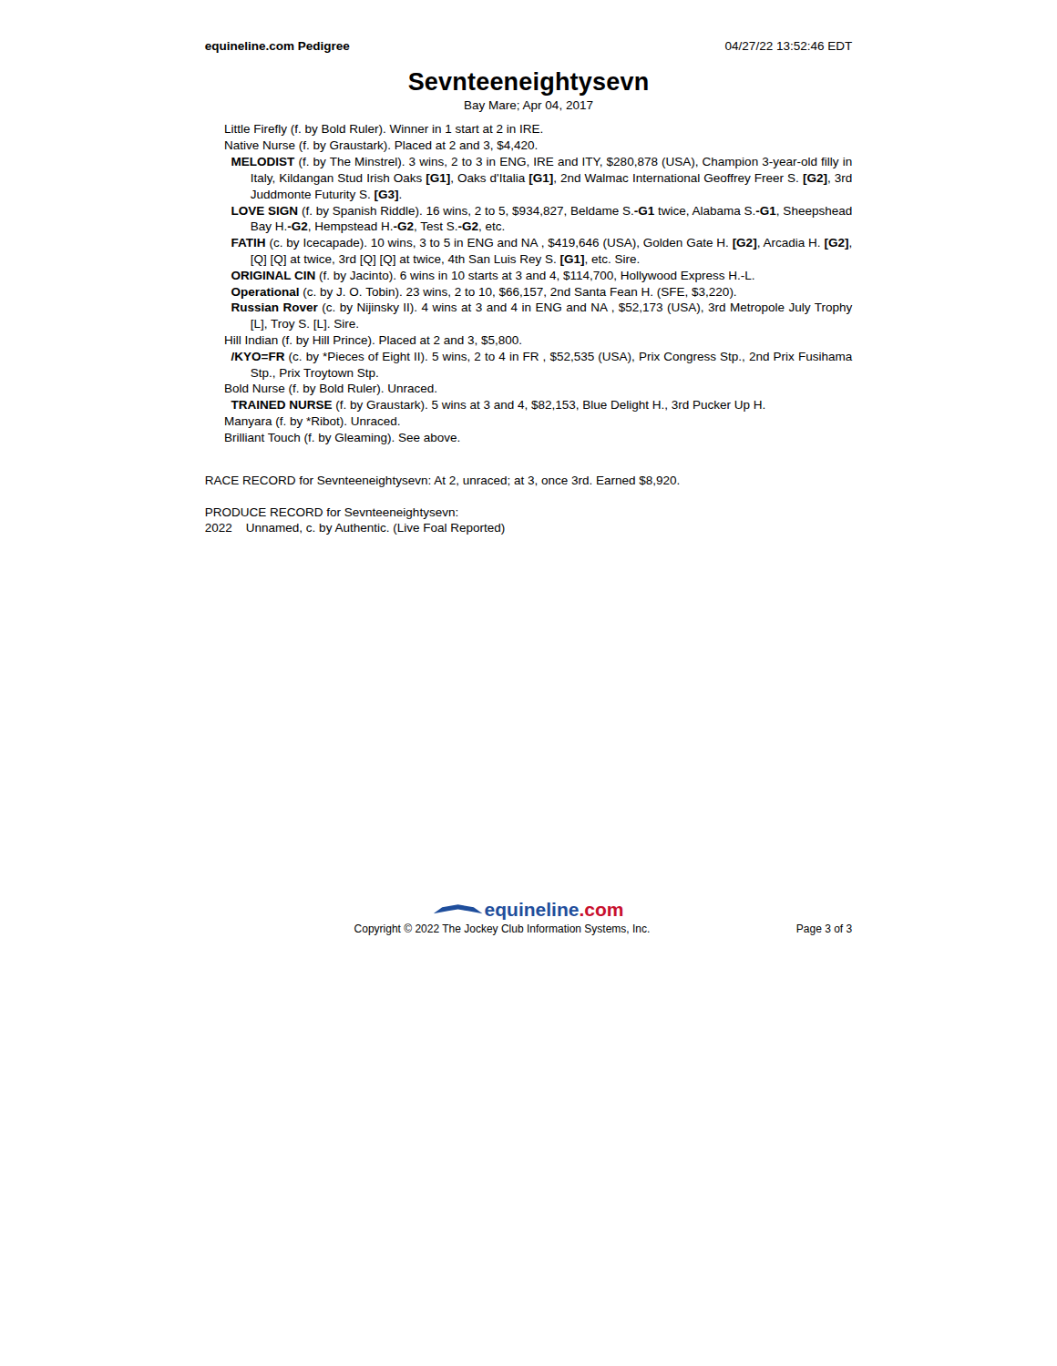equineline.com Pedigree
04/27/22 13:52:46 EDT
Sevnteeneightysevn
Bay Mare; Apr 04, 2017
Little Firefly (f. by Bold Ruler). Winner in 1 start at 2 in IRE.
Native Nurse (f. by Graustark). Placed at 2 and 3, $4,420.
MELODIST (f. by The Minstrel). 3 wins, 2 to 3 in ENG, IRE and ITY, $280,878 (USA), Champion 3-year-old filly in Italy, Kildangan Stud Irish Oaks [G1], Oaks d'Italia [G1], 2nd Walmac International Geoffrey Freer S. [G2], 3rd Juddmonte Futurity S. [G3].
LOVE SIGN (f. by Spanish Riddle). 16 wins, 2 to 5, $934,827, Beldame S.-G1 twice, Alabama S.-G1, Sheepshead Bay H.-G2, Hempstead H.-G2, Test S.-G2, etc.
FATIH (c. by Icecapade). 10 wins, 3 to 5 in ENG and NA , $419,646 (USA), Golden Gate H. [G2], Arcadia H. [G2], [Q] [Q] at twice, 3rd [Q] [Q] at twice, 4th San Luis Rey S. [G1], etc. Sire.
ORIGINAL CIN (f. by Jacinto). 6 wins in 10 starts at 3 and 4, $114,700, Hollywood Express H.-L.
Operational (c. by J. O. Tobin). 23 wins, 2 to 10, $66,157, 2nd Santa Fean H. (SFE, $3,220).
Russian Rover (c. by Nijinsky II). 4 wins at 3 and 4 in ENG and NA , $52,173 (USA), 3rd Metropole July Trophy [L], Troy S. [L]. Sire.
Hill Indian (f. by Hill Prince). Placed at 2 and 3, $5,800.
/KYO=FR (c. by *Pieces of Eight II). 5 wins, 2 to 4 in FR , $52,535 (USA), Prix Congress Stp., 2nd Prix Fusihama Stp., Prix Troytown Stp.
Bold Nurse (f. by Bold Ruler). Unraced.
TRAINED NURSE (f. by Graustark). 5 wins at 3 and 4, $82,153, Blue Delight H., 3rd Pucker Up H.
Manyara (f. by *Ribot). Unraced.
Brilliant Touch (f. by Gleaming). See above.
RACE RECORD for Sevnteeneightysevn: At 2, unraced; at 3, once 3rd. Earned $8,920.
PRODUCE RECORD for Sevnteeneightysevn:
2022 Unnamed, c. by Authentic. (Live Foal Reported)
equineline.com
Copyright © 2022 The Jockey Club Information Systems, Inc.
Page 3 of 3